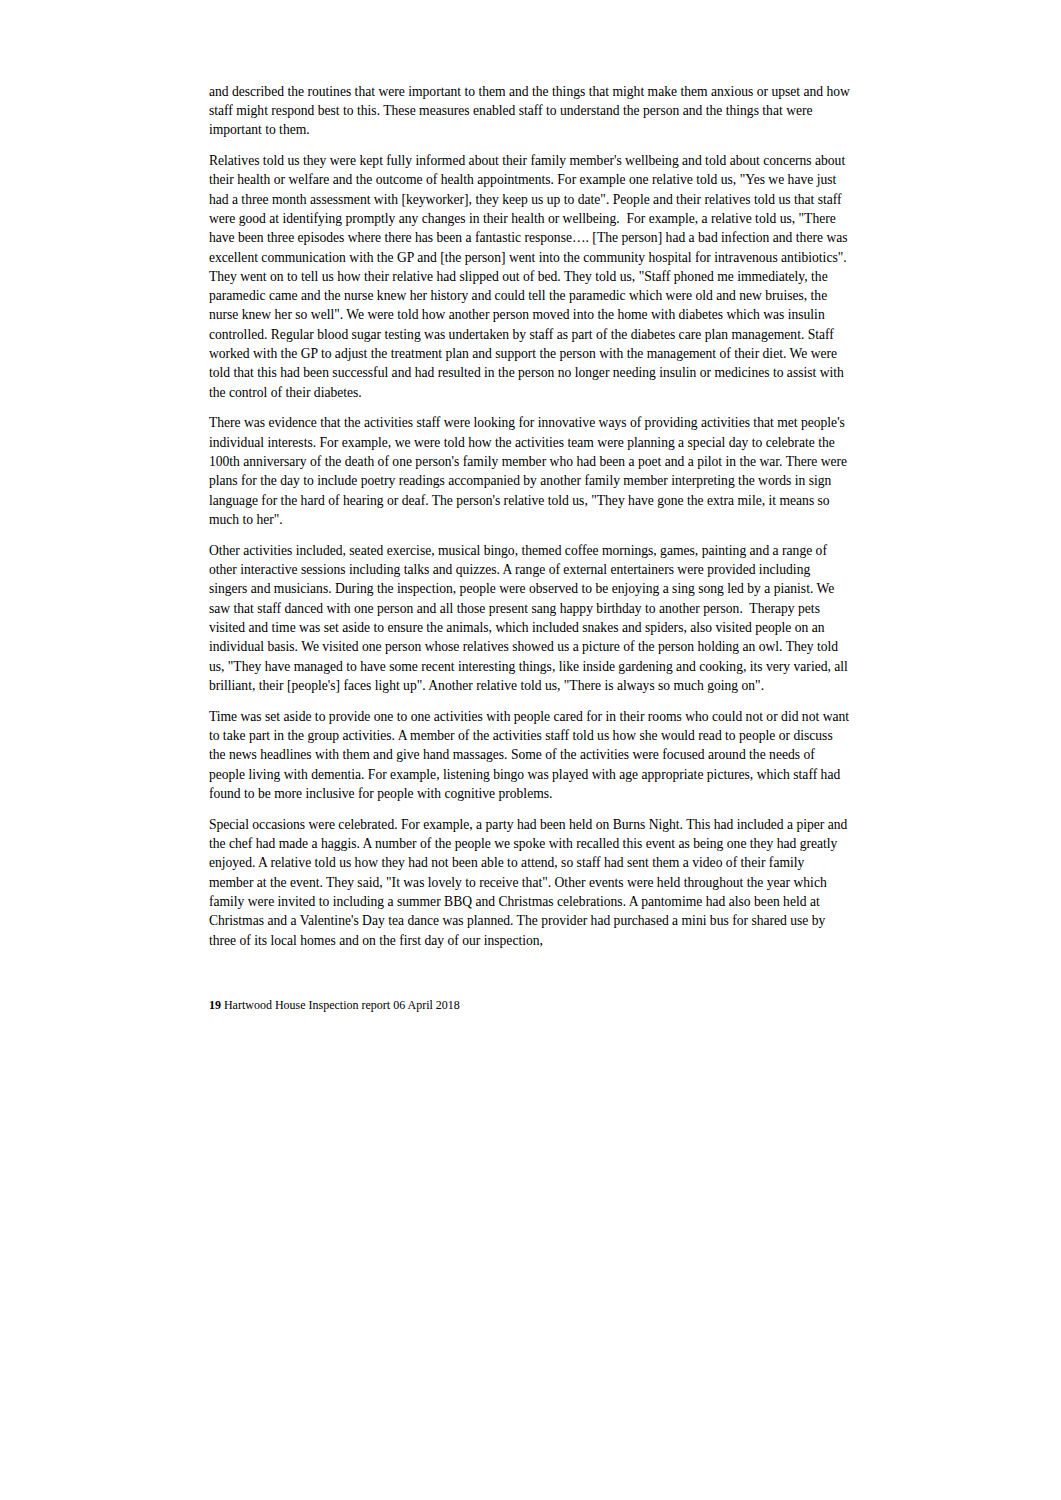and described the routines that were important to them and the things that might make them anxious or upset and how staff might respond best to this. These measures enabled staff to understand the person and the things that were important to them.
Relatives told us they were kept fully informed about their family member's wellbeing and told about concerns about their health or welfare and the outcome of health appointments. For example one relative told us, "Yes we have just had a three month assessment with [keyworker], they keep us up to date". People and their relatives told us that staff were good at identifying promptly any changes in their health or wellbeing. For example, a relative told us, "There have been three episodes where there has been a fantastic response…. [The person] had a bad infection and there was excellent communication with the GP and [the person] went into the community hospital for intravenous antibiotics". They went on to tell us how their relative had slipped out of bed. They told us, "Staff phoned me immediately, the paramedic came and the nurse knew her history and could tell the paramedic which were old and new bruises, the nurse knew her so well". We were told how another person moved into the home with diabetes which was insulin controlled. Regular blood sugar testing was undertaken by staff as part of the diabetes care plan management. Staff worked with the GP to adjust the treatment plan and support the person with the management of their diet. We were told that this had been successful and had resulted in the person no longer needing insulin or medicines to assist with the control of their diabetes.
There was evidence that the activities staff were looking for innovative ways of providing activities that met people's individual interests. For example, we were told how the activities team were planning a special day to celebrate the 100th anniversary of the death of one person's family member who had been a poet and a pilot in the war. There were plans for the day to include poetry readings accompanied by another family member interpreting the words in sign language for the hard of hearing or deaf. The person's relative told us, "They have gone the extra mile, it means so much to her".
Other activities included, seated exercise, musical bingo, themed coffee mornings, games, painting and a range of other interactive sessions including talks and quizzes. A range of external entertainers were provided including singers and musicians. During the inspection, people were observed to be enjoying a sing song led by a pianist. We saw that staff danced with one person and all those present sang happy birthday to another person. Therapy pets visited and time was set aside to ensure the animals, which included snakes and spiders, also visited people on an individual basis. We visited one person whose relatives showed us a picture of the person holding an owl. They told us, "They have managed to have some recent interesting things, like inside gardening and cooking, its very varied, all brilliant, their [people's] faces light up". Another relative told us, "There is always so much going on".
Time was set aside to provide one to one activities with people cared for in their rooms who could not or did not want to take part in the group activities. A member of the activities staff told us how she would read to people or discuss the news headlines with them and give hand massages. Some of the activities were focused around the needs of people living with dementia. For example, listening bingo was played with age appropriate pictures, which staff had found to be more inclusive for people with cognitive problems.
Special occasions were celebrated. For example, a party had been held on Burns Night. This had included a piper and the chef had made a haggis. A number of the people we spoke with recalled this event as being one they had greatly enjoyed. A relative told us how they had not been able to attend, so staff had sent them a video of their family member at the event. They said, "It was lovely to receive that". Other events were held throughout the year which family were invited to including a summer BBQ and Christmas celebrations. A pantomime had also been held at Christmas and a Valentine's Day tea dance was planned. The provider had purchased a mini bus for shared use by three of its local homes and on the first day of our inspection,
19 Hartwood House Inspection report 06 April 2018